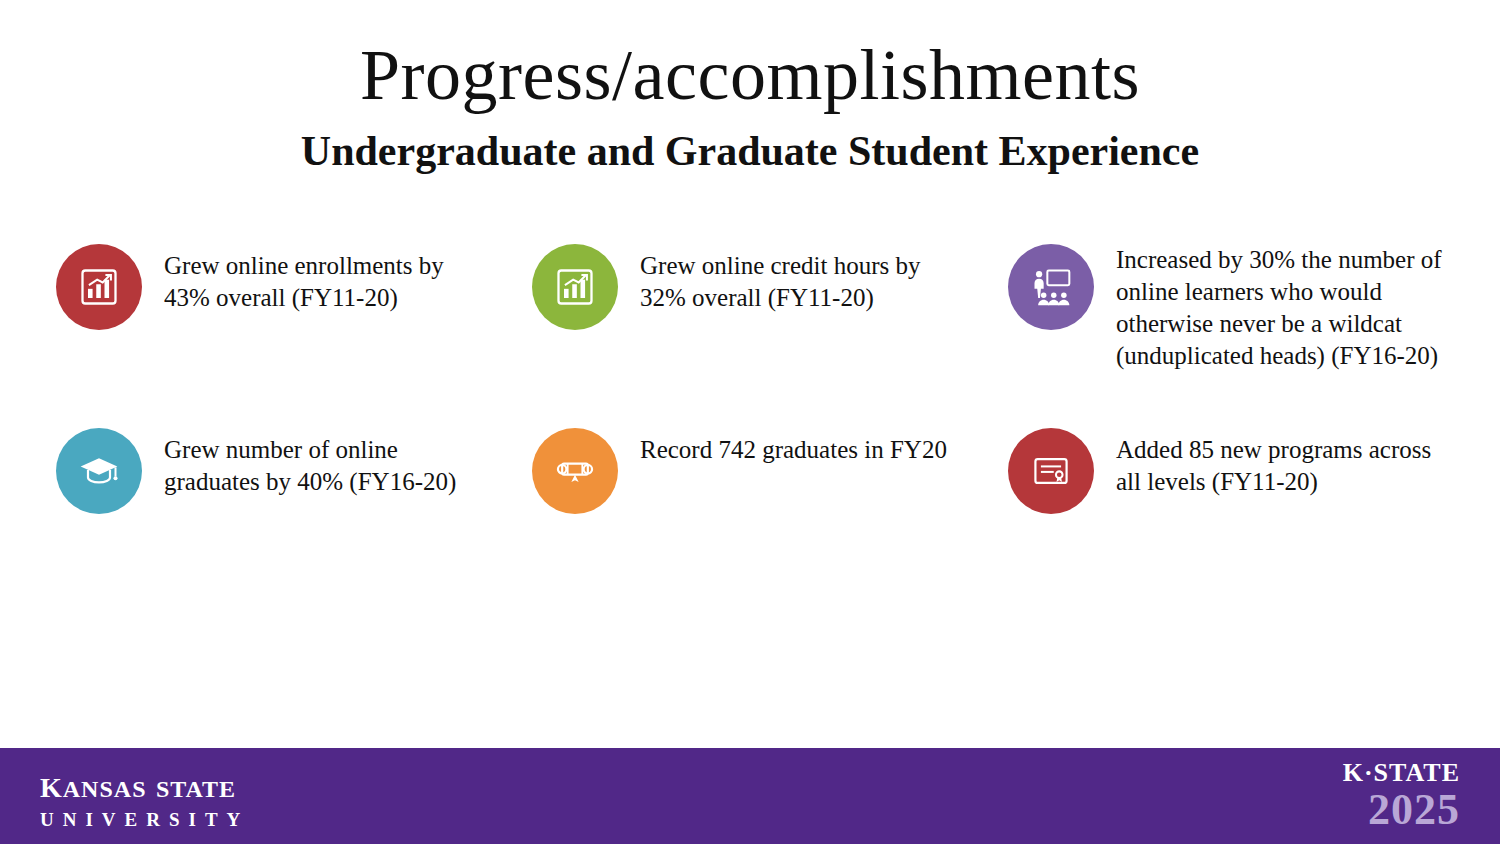Progress/accomplishments
Undergraduate and Graduate Student Experience
Grew online enrollments by 43% overall (FY11-20)
Grew online credit hours by 32% overall (FY11-20)
Increased by 30% the number of online learners who would otherwise never be a wildcat (unduplicated heads) (FY16-20)
Grew number of online graduates by 40% (FY16-20)
Record 742 graduates in FY20
Added 85 new programs across all levels (FY11-20)
Kansas State UNIVERSITY
K·STATE 2025